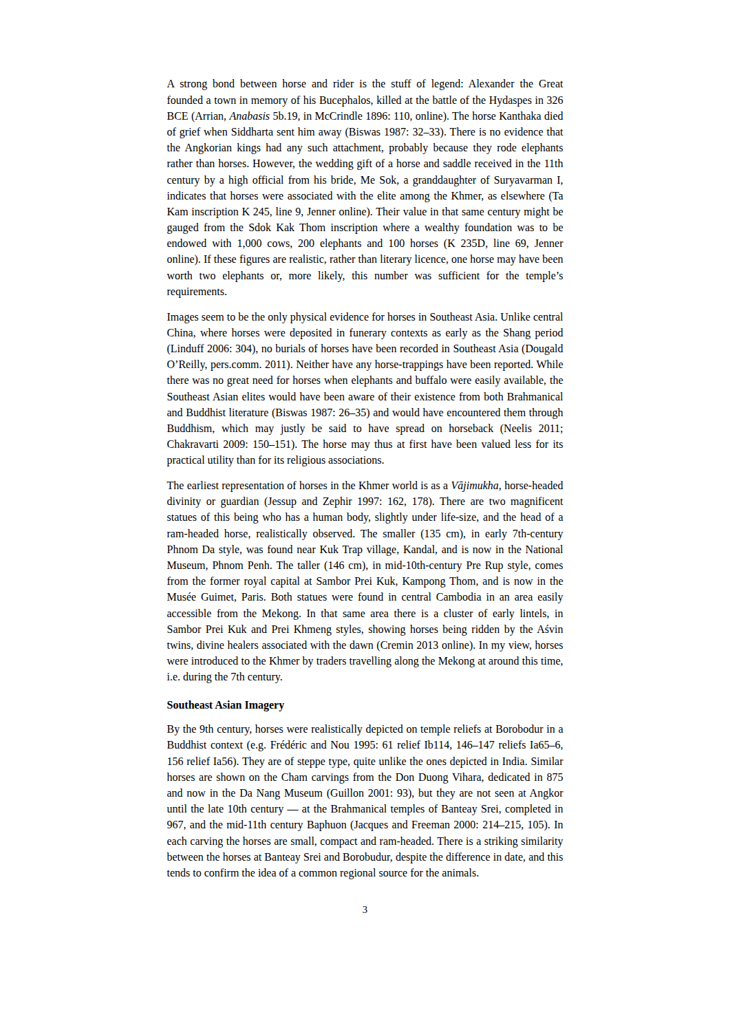A strong bond between horse and rider is the stuff of legend: Alexander the Great founded a town in memory of his Bucephalos, killed at the battle of the Hydaspes in 326 BCE (Arrian, Anabasis 5b.19, in McCrindle 1896: 110, online). The horse Kanthaka died of grief when Siddharta sent him away (Biswas 1987: 32–33). There is no evidence that the Angkorian kings had any such attachment, probably because they rode elephants rather than horses. However, the wedding gift of a horse and saddle received in the 11th century by a high official from his bride, Me Sok, a granddaughter of Suryavarman I, indicates that horses were associated with the elite among the Khmer, as elsewhere (Ta Kam inscription K 245, line 9, Jenner online). Their value in that same century might be gauged from the Sdok Kak Thom inscription where a wealthy foundation was to be endowed with 1,000 cows, 200 elephants and 100 horses (K 235D, line 69, Jenner online). If these figures are realistic, rather than literary licence, one horse may have been worth two elephants or, more likely, this number was sufficient for the temple’s requirements.
Images seem to be the only physical evidence for horses in Southeast Asia. Unlike central China, where horses were deposited in funerary contexts as early as the Shang period (Linduff 2006: 304), no burials of horses have been recorded in Southeast Asia (Dougald O’Reilly, pers.comm. 2011). Neither have any horse-trappings have been reported. While there was no great need for horses when elephants and buffalo were easily available, the Southeast Asian elites would have been aware of their existence from both Brahmanical and Buddhist literature (Biswas 1987: 26–35) and would have encountered them through Buddhism, which may justly be said to have spread on horseback (Neelis 2011; Chakravarti 2009: 150–151). The horse may thus at first have been valued less for its practical utility than for its religious associations.
The earliest representation of horses in the Khmer world is as a Vājimukha, horse-headed divinity or guardian (Jessup and Zephir 1997: 162, 178). There are two magnificent statues of this being who has a human body, slightly under life-size, and the head of a ram-headed horse, realistically observed. The smaller (135 cm), in early 7th-century Phnom Da style, was found near Kuk Trap village, Kandal, and is now in the National Museum, Phnom Penh. The taller (146 cm), in mid-10th-century Pre Rup style, comes from the former royal capital at Sambor Prei Kuk, Kampong Thom, and is now in the Musée Guimet, Paris. Both statues were found in central Cambodia in an area easily accessible from the Mekong. In that same area there is a cluster of early lintels, in Sambor Prei Kuk and Prei Khmeng styles, showing horses being ridden by the Aśvin twins, divine healers associated with the dawn (Cremin 2013 online). In my view, horses were introduced to the Khmer by traders travelling along the Mekong at around this time, i.e. during the 7th century.
Southeast Asian Imagery
By the 9th century, horses were realistically depicted on temple reliefs at Borobodur in a Buddhist context (e.g. Frédéric and Nou 1995: 61 relief Ib114, 146–147 reliefs Ia65–6, 156 relief Ia56). They are of steppe type, quite unlike the ones depicted in India. Similar horses are shown on the Cham carvings from the Don Duong Vihara, dedicated in 875 and now in the Da Nang Museum (Guillon 2001: 93), but they are not seen at Angkor until the late 10th century — at the Brahmanical temples of Banteay Srei, completed in 967, and the mid-11th century Baphuon (Jacques and Freeman 2000: 214–215, 105). In each carving the horses are small, compact and ram-headed. There is a striking similarity between the horses at Banteay Srei and Borobudur, despite the difference in date, and this tends to confirm the idea of a common regional source for the animals.
3